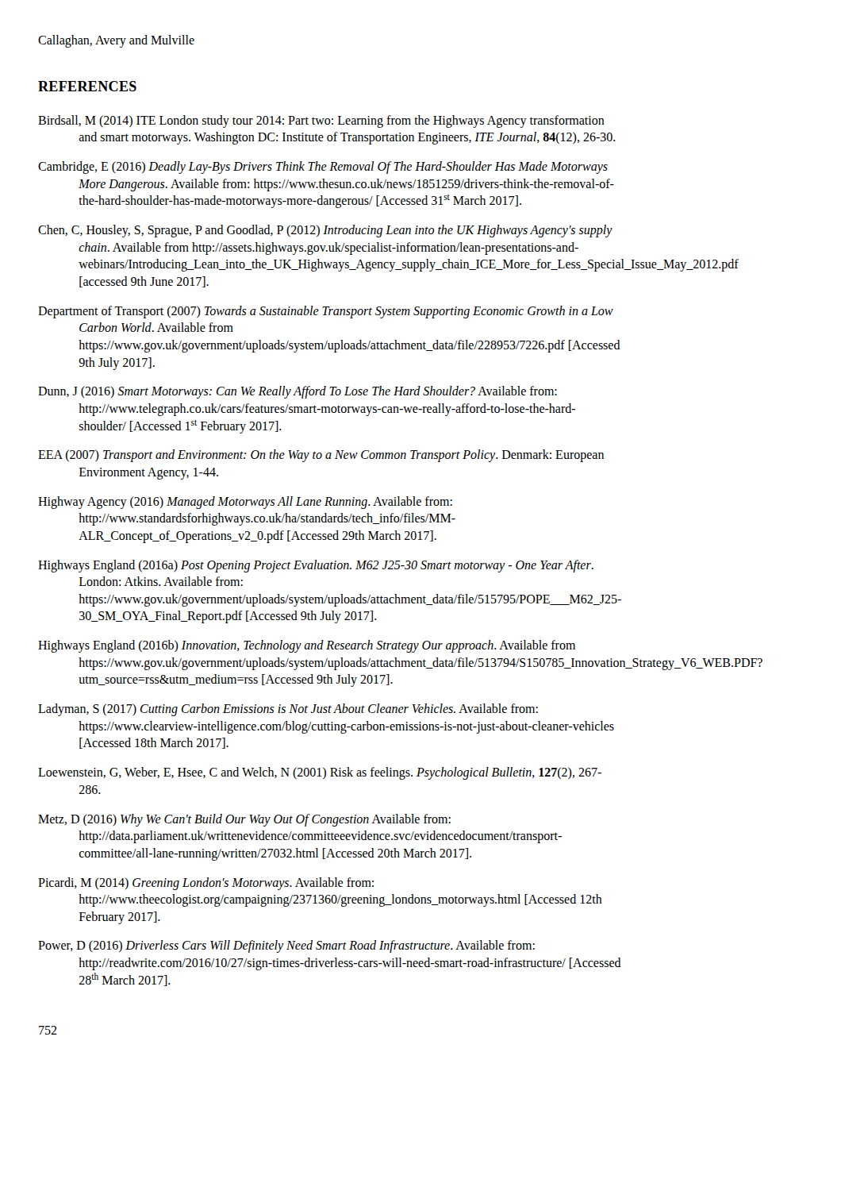Callaghan, Avery and Mulville
REFERENCES
Birdsall, M (2014) ITE London study tour 2014: Part two: Learning from the Highways Agency transformation and smart motorways. Washington DC: Institute of Transportation Engineers, ITE Journal, 84(12), 26-30.
Cambridge, E (2016) Deadly Lay-Bys Drivers Think The Removal Of The Hard-Shoulder Has Made Motorways More Dangerous. Available from: https://www.thesun.co.uk/news/1851259/drivers-think-the-removal-of-the-hard-shoulder-has-made-motorways-more-dangerous/ [Accessed 31st March 2017].
Chen, C, Housley, S, Sprague, P and Goodlad, P (2012) Introducing Lean into the UK Highways Agency's supply chain. Available from http://assets.highways.gov.uk/specialist-information/lean-presentations-and-webinars/Introducing_Lean_into_the_UK_Highways_Agency_supply_chain_ICE_More_for_Less_Special_Issue_May_2012.pdf [accessed 9th June 2017].
Department of Transport (2007) Towards a Sustainable Transport System Supporting Economic Growth in a Low Carbon World. Available from https://www.gov.uk/government/uploads/system/uploads/attachment_data/file/228953/7226.pdf [Accessed 9th July 2017].
Dunn, J (2016) Smart Motorways: Can We Really Afford To Lose The Hard Shoulder? Available from: http://www.telegraph.co.uk/cars/features/smart-motorways-can-we-really-afford-to-lose-the-hard-shoulder/ [Accessed 1st February 2017].
EEA (2007) Transport and Environment: On the Way to a New Common Transport Policy. Denmark: European Environment Agency, 1-44.
Highway Agency (2016) Managed Motorways All Lane Running. Available from: http://www.standardsforhighways.co.uk/ha/standards/tech_info/files/MM-ALR_Concept_of_Operations_v2_0.pdf [Accessed 29th March 2017].
Highways England (2016a) Post Opening Project Evaluation. M62 J25-30 Smart motorway - One Year After. London: Atkins. Available from: https://www.gov.uk/government/uploads/system/uploads/attachment_data/file/515795/POPE___M62_J25-30_SM_OYA_Final_Report.pdf [Accessed 9th July 2017].
Highways England (2016b) Innovation, Technology and Research Strategy Our approach. Available from https://www.gov.uk/government/uploads/system/uploads/attachment_data/file/513794/S150785_Innovation_Strategy_V6_WEB.PDF?utm_source=rss&utm_medium=rss [Accessed 9th July 2017].
Ladyman, S (2017) Cutting Carbon Emissions is Not Just About Cleaner Vehicles. Available from: https://www.clearview-intelligence.com/blog/cutting-carbon-emissions-is-not-just-about-cleaner-vehicles [Accessed 18th March 2017].
Loewenstein, G, Weber, E, Hsee, C and Welch, N (2001) Risk as feelings. Psychological Bulletin, 127(2), 267-286.
Metz, D (2016) Why We Can't Build Our Way Out Of Congestion Available from: http://data.parliament.uk/writtenevidence/committeeevidence.svc/evidencedocument/transport-committee/all-lane-running/written/27032.html [Accessed 20th March 2017].
Picardi, M (2014) Greening London's Motorways. Available from: http://www.theecologist.org/campaigning/2371360/greening_londons_motorways.html [Accessed 12th February 2017].
Power, D (2016) Driverless Cars Will Definitely Need Smart Road Infrastructure. Available from: http://readwrite.com/2016/10/27/sign-times-driverless-cars-will-need-smart-road-infrastructure/ [Accessed 28th March 2017].
752